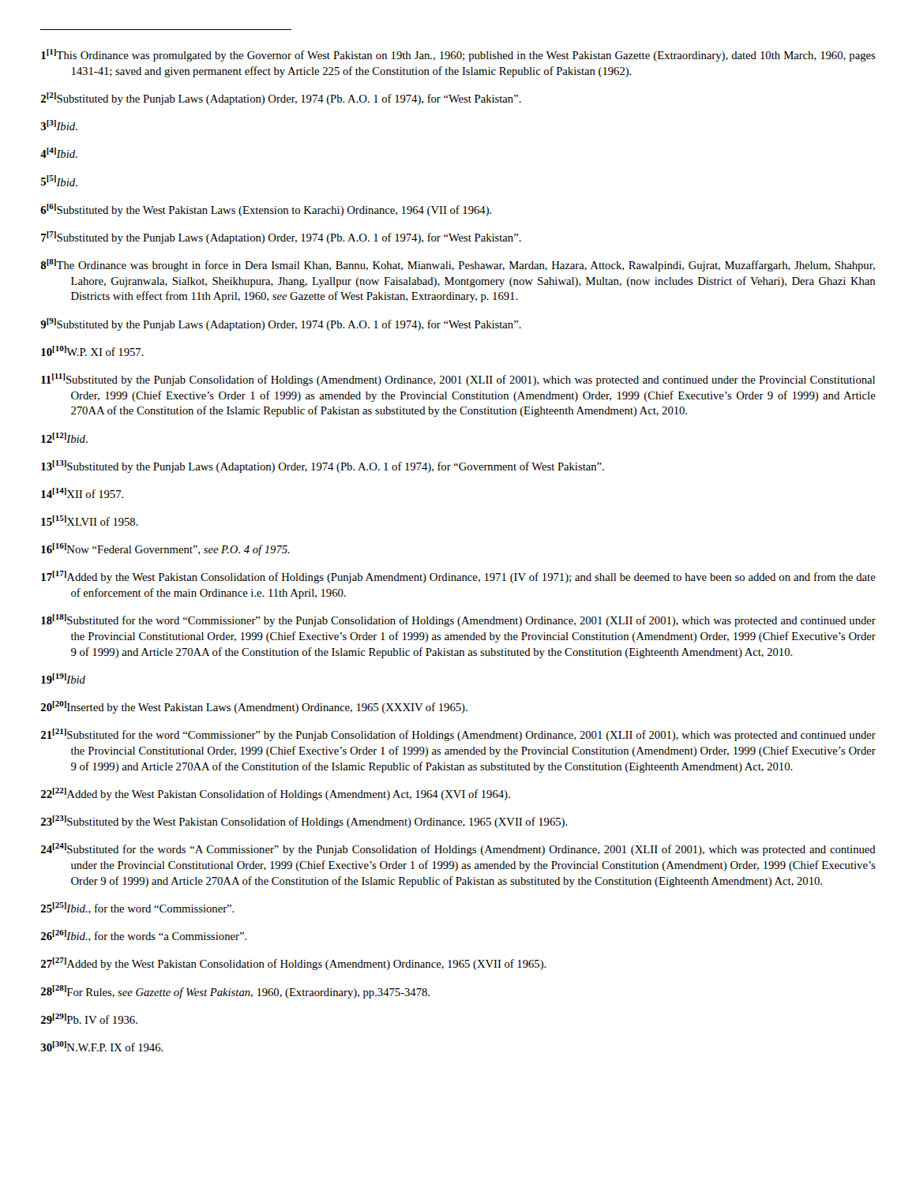1[1] This Ordinance was promulgated by the Governor of West Pakistan on 19th Jan., 1960; published in the West Pakistan Gazette (Extraordinary), dated 10th March, 1960, pages 1431-41; saved and given permanent effect by Article 225 of the Constitution of the Islamic Republic of Pakistan (1962).
2[2] Substituted by the Punjab Laws (Adaptation) Order, 1974 (Pb. A.O. 1 of 1974), for “West Pakistan”.
3[3] Ibid.
4[4] Ibid.
5[5] Ibid.
6[6] Substituted by the West Pakistan Laws (Extension to Karachi) Ordinance, 1964 (VII of 1964).
7[7] Substituted by the Punjab Laws (Adaptation) Order, 1974 (Pb. A.O. 1 of 1974), for “West Pakistan”.
8[8] The Ordinance was brought in force in Dera Ismail Khan, Bannu, Kohat, Mianwali, Peshawar, Mardan, Hazara, Attock, Rawalpindi, Gujrat, Muzaffargarh, Jhelum, Shahpur, Lahore, Gujranwala, Sialkot, Sheikhupura, Jhang, Lyallpur (now Faisalabad), Montgomery (now Sahiwal), Multan, (now includes District of Vehari), Dera Ghazi Khan Districts with effect from 11th April, 1960, see Gazette of West Pakistan, Extraordinary, p. 1691.
9[9] Substituted by the Punjab Laws (Adaptation) Order, 1974 (Pb. A.O. 1 of 1974), for “West Pakistan”.
10[10] W.P. XI of 1957.
11[11] Substituted by the Punjab Consolidation of Holdings (Amendment) Ordinance, 2001 (XLII of 2001), which was protected and continued under the Provincial Constitutional Order, 1999 (Chief Exective’s Order 1 of 1999) as amended by the Provincial Constitution (Amendment) Order, 1999 (Chief Executive’s Order 9 of 1999) and Article 270AA of the Constitution of the Islamic Republic of Pakistan as substituted by the Constitution (Eighteenth Amendment) Act, 2010.
12[12] Ibid.
13[13] Substituted by the Punjab Laws (Adaptation) Order, 1974 (Pb. A.O. 1 of 1974), for “Government of West Pakistan”.
14[14] XII of 1957.
15[15] XLVII of 1958.
16[16] Now “Federal Government”, see P.O. 4 of 1975.
17[17] Added by the West Pakistan Consolidation of Holdings (Punjab Amendment) Ordinance, 1971 (IV of 1971); and shall be deemed to have been so added on and from the date of enforcement of the main Ordinance i.e. 11th April, 1960.
18[18] Substituted for the word “Commissioner” by the Punjab Consolidation of Holdings (Amendment) Ordinance, 2001 (XLII of 2001), which was protected and continued under the Provincial Constitutional Order, 1999 (Chief Exective’s Order 1 of 1999) as amended by the Provincial Constitution (Amendment) Order, 1999 (Chief Executive’s Order 9 of 1999) and Article 270AA of the Constitution of the Islamic Republic of Pakistan as substituted by the Constitution (Eighteenth Amendment) Act, 2010.
19[19] Ibid
20[20] Inserted by the West Pakistan Laws (Amendment) Ordinance, 1965 (XXXIV of 1965).
21[21] Substituted for the word “Commissioner” by the Punjab Consolidation of Holdings (Amendment) Ordinance, 2001 (XLII of 2001), which was protected and continued under the Provincial Constitutional Order, 1999 (Chief Exective’s Order 1 of 1999) as amended by the Provincial Constitution (Amendment) Order, 1999 (Chief Executive’s Order 9 of 1999) and Article 270AA of the Constitution of the Islamic Republic of Pakistan as substituted by the Constitution (Eighteenth Amendment) Act, 2010.
22[22] Added by the West Pakistan Consolidation of Holdings (Amendment) Act, 1964 (XVI of 1964).
23[23] Substituted by the West Pakistan Consolidation of Holdings (Amendment) Ordinance, 1965 (XVII of 1965).
24[24] Substituted for the words “A Commissioner” by the Punjab Consolidation of Holdings (Amendment) Ordinance, 2001 (XLII of 2001), which was protected and continued under the Provincial Constitutional Order, 1999 (Chief Exective’s Order 1 of 1999) as amended by the Provincial Constitution (Amendment) Order, 1999 (Chief Executive’s Order 9 of 1999) and Article 270AA of the Constitution of the Islamic Republic of Pakistan as substituted by the Constitution (Eighteenth Amendment) Act, 2010.
25[25] Ibid., for the word “Commissioner”.
26[26] Ibid., for the words “a Commissioner”.
27[27] Added by the West Pakistan Consolidation of Holdings (Amendment) Ordinance, 1965 (XVII of 1965).
28[28] For Rules, see Gazette of West Pakistan, 1960, (Extraordinary), pp.3475-3478.
29[29] Pb. IV of 1936.
30[30] N.W.F.P. IX of 1946.